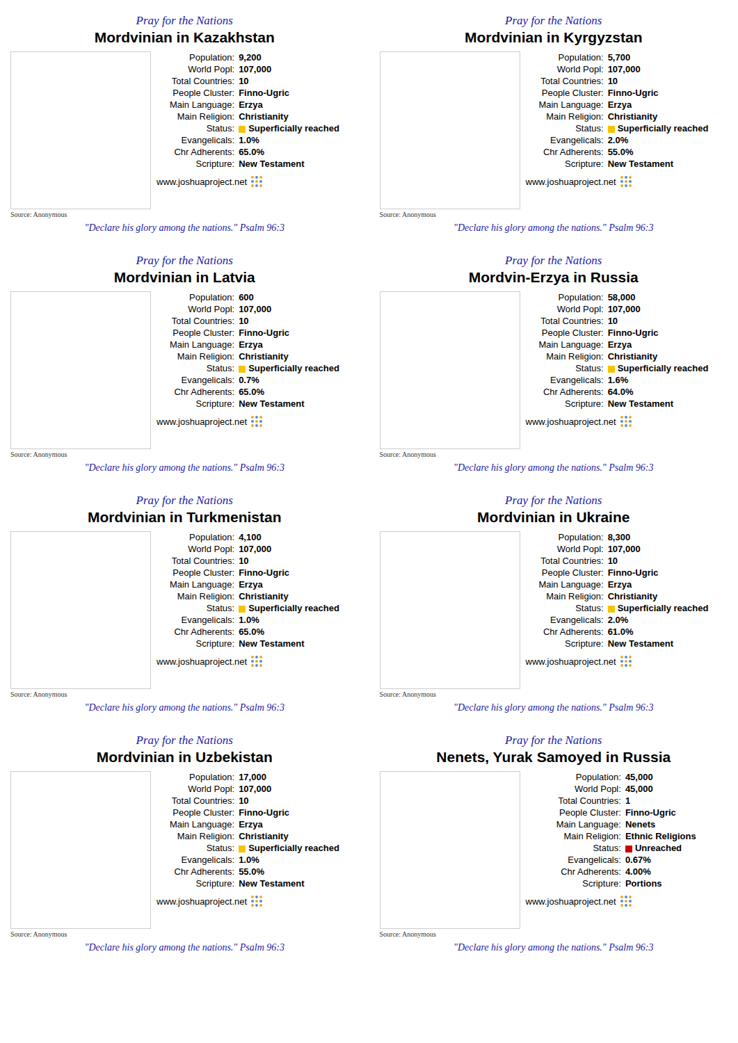Pray for the Nations
Mordvinian in Kazakhstan
Source: Anonymous
| Population: | 9,200 |
| World Popl: | 107,000 |
| Total Countries: | 10 |
| People Cluster: | Finno-Ugric |
| Main Language: | Erzya |
| Main Religion: | Christianity |
| Status: | Superficially reached |
| Evangelicals: | 1.0% |
| Chr Adherents: | 65.0% |
| Scripture: | New Testament |
| www.joshuaproject.net |
"Declare his glory among the nations." Psalm 96:3
Pray for the Nations
Mordvinian in Kyrgyzstan
Source: Anonymous
| Population: | 5,700 |
| World Popl: | 107,000 |
| Total Countries: | 10 |
| People Cluster: | Finno-Ugric |
| Main Language: | Erzya |
| Main Religion: | Christianity |
| Status: | Superficially reached |
| Evangelicals: | 2.0% |
| Chr Adherents: | 55.0% |
| Scripture: | New Testament |
| www.joshuaproject.net |
"Declare his glory among the nations." Psalm 96:3
Pray for the Nations
Mordvinian in Latvia
Source: Anonymous
| Population: | 600 |
| World Popl: | 107,000 |
| Total Countries: | 10 |
| People Cluster: | Finno-Ugric |
| Main Language: | Erzya |
| Main Religion: | Christianity |
| Status: | Superficially reached |
| Evangelicals: | 0.7% |
| Chr Adherents: | 65.0% |
| Scripture: | New Testament |
| www.joshuaproject.net |
"Declare his glory among the nations." Psalm 96:3
Pray for the Nations
Mordvin-Erzya in Russia
Source: Anonymous
| Population: | 58,000 |
| World Popl: | 107,000 |
| Total Countries: | 10 |
| People Cluster: | Finno-Ugric |
| Main Language: | Erzya |
| Main Religion: | Christianity |
| Status: | Superficially reached |
| Evangelicals: | 1.6% |
| Chr Adherents: | 64.0% |
| Scripture: | New Testament |
| www.joshuaproject.net |
"Declare his glory among the nations." Psalm 96:3
Pray for the Nations
Mordvinian in Turkmenistan
Source: Anonymous
| Population: | 4,100 |
| World Popl: | 107,000 |
| Total Countries: | 10 |
| People Cluster: | Finno-Ugric |
| Main Language: | Erzya |
| Main Religion: | Christianity |
| Status: | Superficially reached |
| Evangelicals: | 1.0% |
| Chr Adherents: | 65.0% |
| Scripture: | New Testament |
| www.joshuaproject.net |
"Declare his glory among the nations." Psalm 96:3
Pray for the Nations
Mordvinian in Ukraine
Source: Anonymous
| Population: | 8,300 |
| World Popl: | 107,000 |
| Total Countries: | 10 |
| People Cluster: | Finno-Ugric |
| Main Language: | Erzya |
| Main Religion: | Christianity |
| Status: | Superficially reached |
| Evangelicals: | 2.0% |
| Chr Adherents: | 61.0% |
| Scripture: | New Testament |
| www.joshuaproject.net |
"Declare his glory among the nations." Psalm 96:3
Pray for the Nations
Mordvinian in Uzbekistan
Source: Anonymous
| Population: | 17,000 |
| World Popl: | 107,000 |
| Total Countries: | 10 |
| People Cluster: | Finno-Ugric |
| Main Language: | Erzya |
| Main Religion: | Christianity |
| Status: | Superficially reached |
| Evangelicals: | 1.0% |
| Chr Adherents: | 55.0% |
| Scripture: | New Testament |
| www.joshuaproject.net |
"Declare his glory among the nations." Psalm 96:3
Pray for the Nations
Nenets, Yurak Samoyed in Russia
Source: Anonymous
| Population: | 45,000 |
| World Popl: | 45,000 |
| Total Countries: | 1 |
| People Cluster: | Finno-Ugric |
| Main Language: | Nenets |
| Main Religion: | Ethnic Religions |
| Status: | Unreached |
| Evangelicals: | 0.67% |
| Chr Adherents: | 4.00% |
| Scripture: | Portions |
| www.joshuaproject.net |
"Declare his glory among the nations." Psalm 96:3